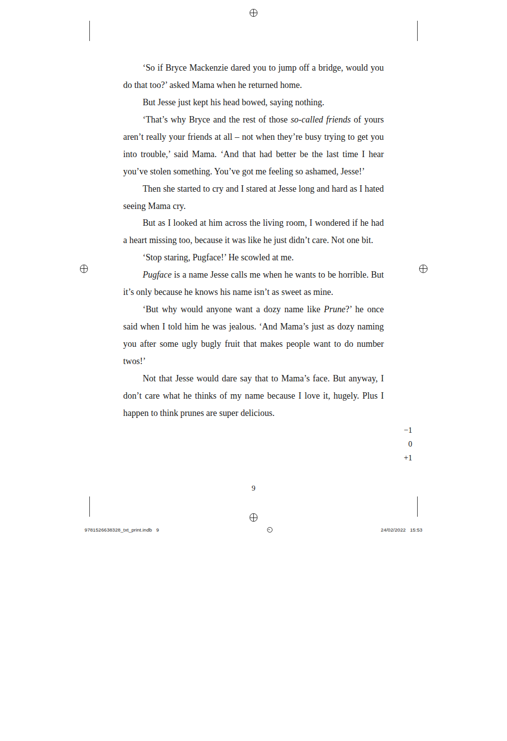‘So if Bryce Mackenzie dared you to jump off a bridge, would you do that too?’ asked Mama when he returned home.
But Jesse just kept his head bowed, saying nothing.
‘That’s why Bryce and the rest of those so-called friends of yours aren’t really your friends at all – not when they’re busy trying to get you into trouble,’ said Mama. ‘And that had better be the last time I hear you’ve stolen something. You’ve got me feeling so ashamed, Jesse!’
Then she started to cry and I stared at Jesse long and hard as I hated seeing Mama cry.
But as I looked at him across the living room, I wondered if he had a heart missing too, because it was like he just didn’t care. Not one bit.
‘Stop staring, Pugface!’ He scowled at me.
Pugface is a name Jesse calls me when he wants to be horrible. But it’s only because he knows his name isn’t as sweet as mine.
‘But why would anyone want a dozy name like Prune?’ he once said when I told him he was jealous. ‘And Mama’s just as dozy naming you after some ugly bugly fruit that makes people want to do number twos!’
Not that Jesse would dare say that to Mama’s face. But anyway, I don’t care what he thinks of my name because I love it, hugely. Plus I happen to think prunes are super delicious.
−1
0
+1
9
9781526638328_txt_print.indb 9 24/02/2022 15:53